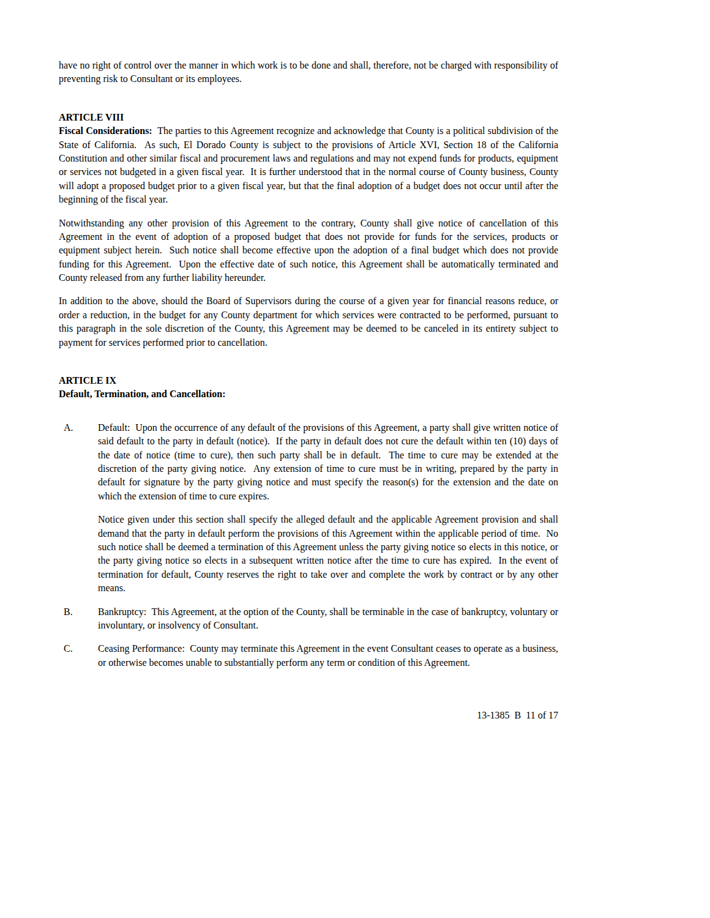have no right of control over the manner in which work is to be done and shall, therefore, not be charged with responsibility of preventing risk to Consultant or its employees.
ARTICLE VIII
Fiscal Considerations: The parties to this Agreement recognize and acknowledge that County is a political subdivision of the State of California. As such, El Dorado County is subject to the provisions of Article XVI, Section 18 of the California Constitution and other similar fiscal and procurement laws and regulations and may not expend funds for products, equipment or services not budgeted in a given fiscal year. It is further understood that in the normal course of County business, County will adopt a proposed budget prior to a given fiscal year, but that the final adoption of a budget does not occur until after the beginning of the fiscal year.
Notwithstanding any other provision of this Agreement to the contrary, County shall give notice of cancellation of this Agreement in the event of adoption of a proposed budget that does not provide for funds for the services, products or equipment subject herein. Such notice shall become effective upon the adoption of a final budget which does not provide funding for this Agreement. Upon the effective date of such notice, this Agreement shall be automatically terminated and County released from any further liability hereunder.
In addition to the above, should the Board of Supervisors during the course of a given year for financial reasons reduce, or order a reduction, in the budget for any County department for which services were contracted to be performed, pursuant to this paragraph in the sole discretion of the County, this Agreement may be deemed to be canceled in its entirety subject to payment for services performed prior to cancellation.
ARTICLE IX
Default, Termination, and Cancellation:
A.
Default: Upon the occurrence of any default of the provisions of this Agreement, a party shall give written notice of said default to the party in default (notice). If the party in default does not cure the default within ten (10) days of the date of notice (time to cure), then such party shall be in default. The time to cure may be extended at the discretion of the party giving notice. Any extension of time to cure must be in writing, prepared by the party in default for signature by the party giving notice and must specify the reason(s) for the extension and the date on which the extension of time to cure expires.
Notice given under this section shall specify the alleged default and the applicable Agreement provision and shall demand that the party in default perform the provisions of this Agreement within the applicable period of time. No such notice shall be deemed a termination of this Agreement unless the party giving notice so elects in this notice, or the party giving notice so elects in a subsequent written notice after the time to cure has expired. In the event of termination for default, County reserves the right to take over and complete the work by contract or by any other means.
B.
Bankruptcy: This Agreement, at the option of the County, shall be terminable in the case of bankruptcy, voluntary or involuntary, or insolvency of Consultant.
C.
Ceasing Performance: County may terminate this Agreement in the event Consultant ceases to operate as a business, or otherwise becomes unable to substantially perform any term or condition of this Agreement.
13-1385 B 11 of 17